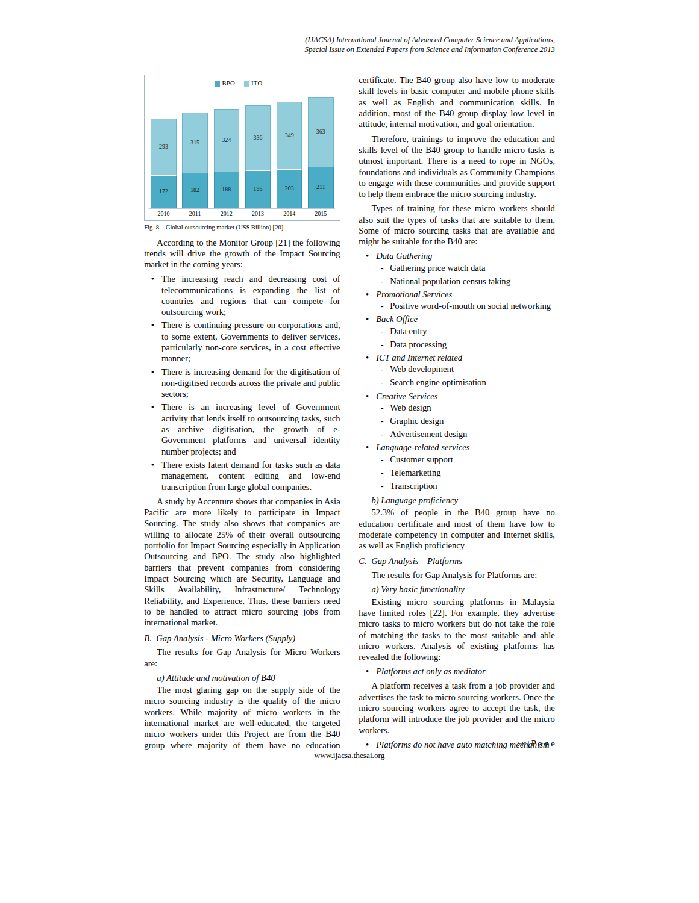(IJACSA) International Journal of Advanced Computer Science and Applications,
Special Issue on Extended Papers from Science and Information Conference 2013
BPO ITO
293
172
315
182
324
188
336
195
349
203
363
211
2010 2011 2012 2013 2014 2015
Fig. 8. Global outsourcing market (US$ Billion) [20]
According to the Monitor Group [21] the following trends will drive the growth of the Impact Sourcing market in the coming years:
The increasing reach and decreasing cost of telecommunications is expanding the list of countries and regions that can compete for outsourcing work;
There is continuing pressure on corporations and, to some extent, Governments to deliver services, particularly non-core services, in a cost effective manner;
There is increasing demand for the digitisation of non-digitised records across the private and public sectors;
There is an increasing level of Government activity that lends itself to outsourcing tasks, such as archive digitisation, the growth of e-Government platforms and universal identity number projects; and
There exists latent demand for tasks such as data management, content editing and low-end transcription from large global companies.
A study by Accenture shows that companies in Asia Pacific are more likely to participate in Impact Sourcing. The study also shows that companies are willing to allocate 25% of their overall outsourcing portfolio for Impact Sourcing especially in Application Outsourcing and BPO. The study also highlighted barriers that prevent companies from considering Impact Sourcing which are Security, Language and Skills Availability, Infrastructure/ Technology Reliability, and Experience. Thus, these barriers need to be handled to attract micro sourcing jobs from international market.
B. Gap Analysis - Micro Workers (Supply)
The results for Gap Analysis for Micro Workers are:
a) Attitude and motivation of B40
The most glaring gap on the supply side of the micro sourcing industry is the quality of the micro workers. While majority of micro workers in the international market are well-educated, the targeted micro workers under this Project are from the B40 group where majority of them have no education certificate. The B40 group also have low to moderate skill levels in basic computer and mobile phone skills as well as English and communication skills. In addition, most of the B40 group display low level in attitude, internal motivation, and goal orientation.
Therefore, trainings to improve the education and skills level of the B40 group to handle micro tasks is utmost important. There is a need to rope in NGOs, foundations and individuals as Community Champions to engage with these communities and provide support to help them embrace the micro sourcing industry.
Types of training for these micro workers should also suit the types of tasks that are suitable to them. Some of micro sourcing tasks that are available and might be suitable for the B40 are:
Data Gathering
Gathering price watch data
National population census taking
Promotional Services
Positive word-of-mouth on social networking
Back Office
Data entry
Data processing
ICT and Internet related
Web development
Search engine optimisation
Creative Services
Web design
Graphic design
Advertisement design
Language-related services
Customer support
Telemarketing
Transcription
b) Language proficiency
52.3% of people in the B40 group have no education certificate and most of them have low to moderate competency in computer and Internet skills, as well as English proficiency
C. Gap Analysis – Platforms
The results for Gap Analysis for Platforms are:
a) Very basic functionality
Existing micro sourcing platforms in Malaysia have limited roles [22]. For example, they advertise micro tasks to micro workers but do not take the role of matching the tasks to the most suitable and able micro workers. Analysis of existing platforms has revealed the following:
Platforms act only as mediator
A platform receives a task from a job provider and advertises the task to micro sourcing workers. Once the micro sourcing workers agree to accept the task, the platform will introduce the job provider and the micro workers.
Platforms do not have auto matching mechanism
50 | P a g e
www.ijacsa.thesai.org